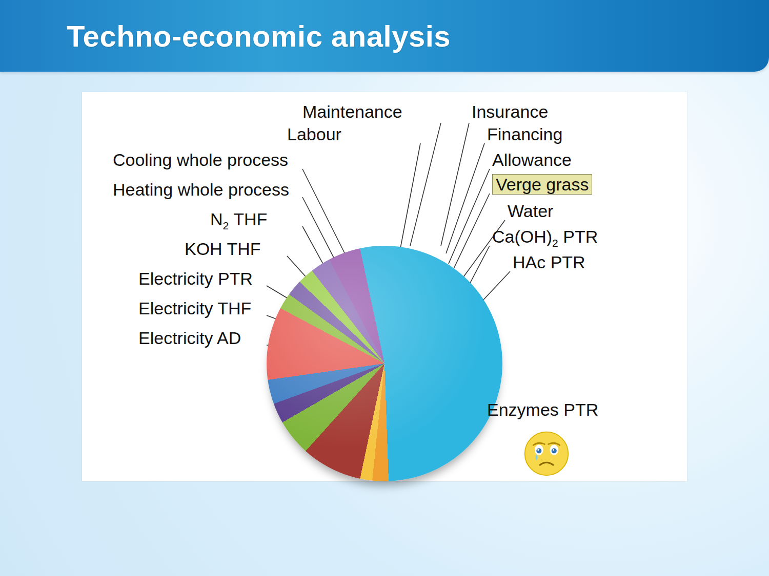Techno-economic analysis
Maintenance
Labour
Cooling whole process
Heating whole process
N2 THF
KOH THF
Electricity PTR
Electricity THF
Electricity AD
Insurance
Financing
Allowance
Verge grass
Water
Ca(OH)2 PTR
HAc PTR
Enzymes PTR